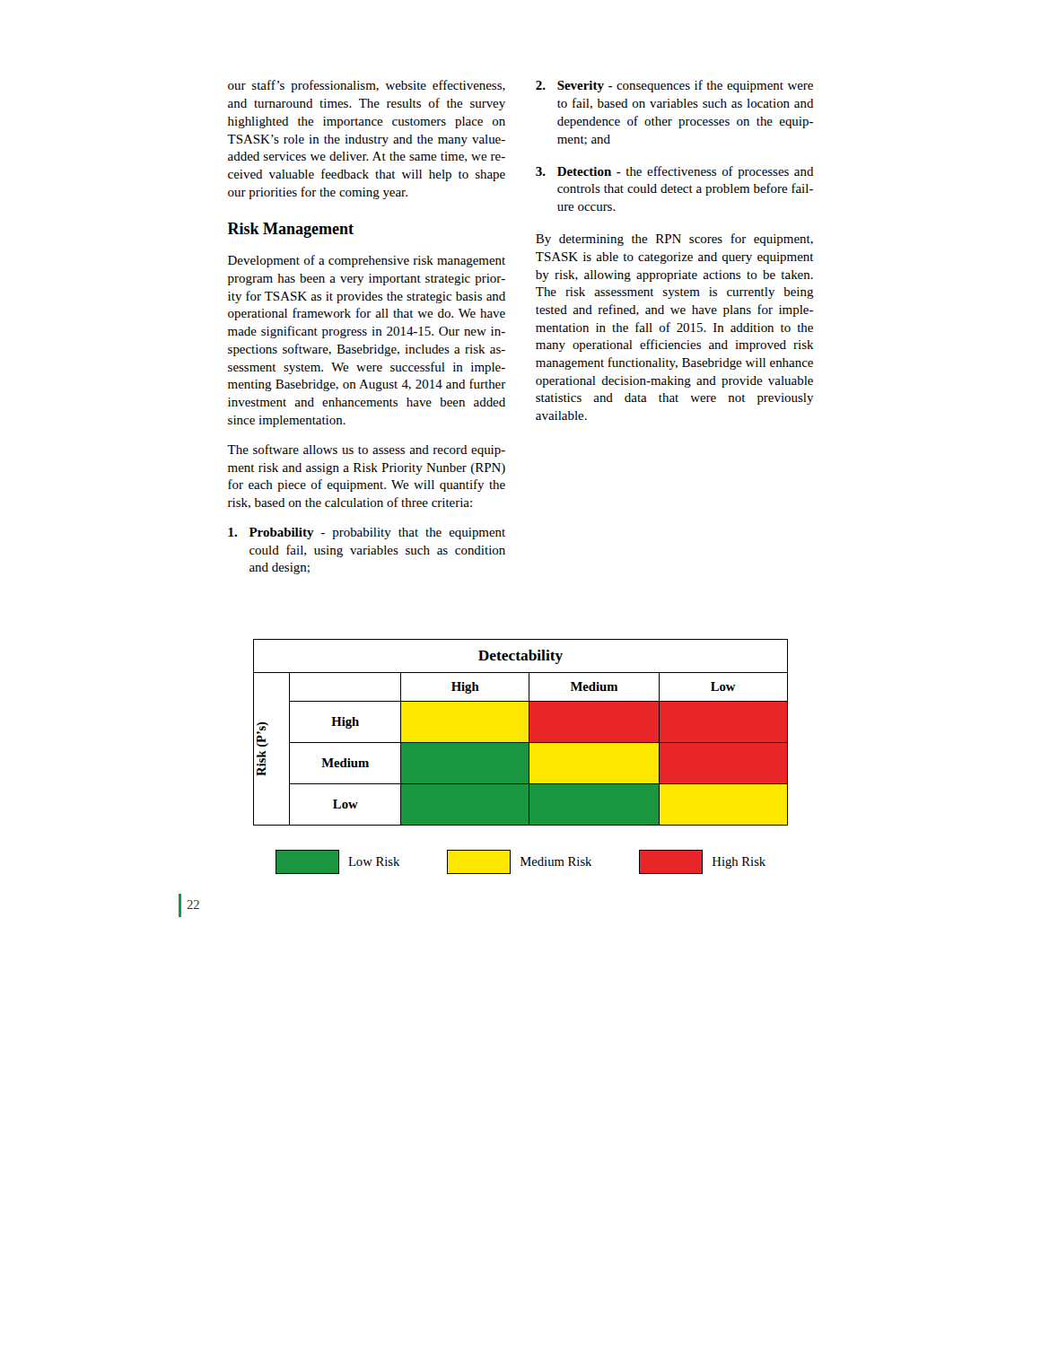our staff’s professionalism, website effectiveness, and turnaround times. The results of the survey highlighted the importance customers place on TSASK’s role in the industry and the many value-added services we deliver. At the same time, we received valuable feedback that will help to shape our priorities for the coming year.
Risk Management
Development of a comprehensive risk management program has been a very important strategic priority for TSASK as it provides the strategic basis and operational framework for all that we do. We have made significant progress in 2014-15. Our new inspections software, Basebridge, includes a risk assessment system. We were successful in implementing Basebridge, on August 4, 2014 and further investment and enhancements have been added since implementation.
The software allows us to assess and record equipment risk and assign a Risk Priority Nunber (RPN) for each piece of equipment. We will quantify the risk, based on the calculation of three criteria:
1. Probability - probability that the equipment could fail, using variables such as condition and design;
2. Severity - consequences if the equipment were to fail, based on variables such as location and dependence of other processes on the equipment; and
3. Detection - the effectiveness of processes and controls that could detect a problem before failure occurs.
By determining the RPN scores for equipment, TSASK is able to categorize and query equipment by risk, allowing appropriate actions to be taken. The risk assessment system is currently being tested and refined, and we have plans for implementation in the fall of 2015. In addition to the many operational efficiencies and improved risk management functionality, Basebridge will enhance operational decision-making and provide valuable statistics and data that were not previously available.
| Detectability |
| --- |
| Risk (P’s) | | High | Medium | Low |
| High | | | |
| Medium | | | |
| Low | | | |
Low Risk
Medium Risk
High Risk
22